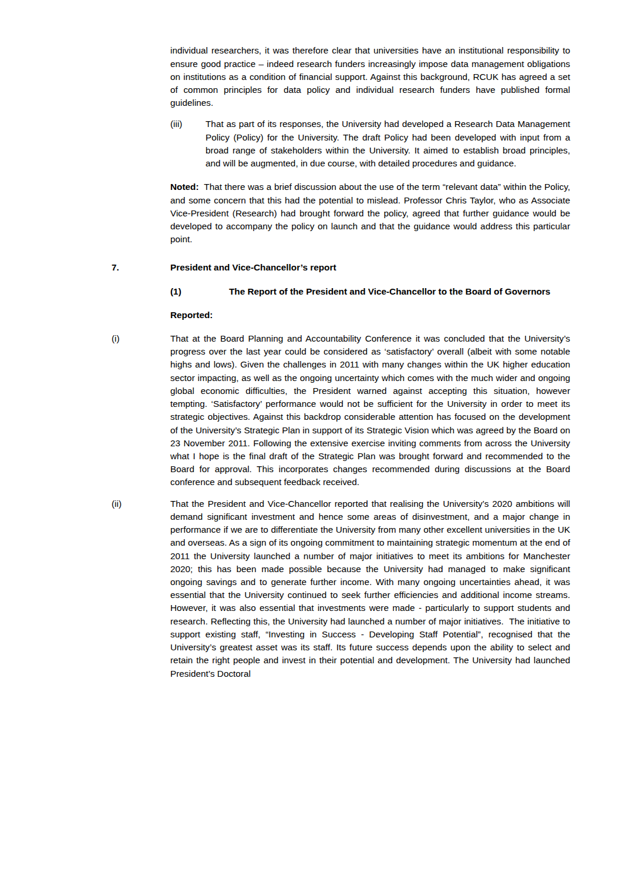individual researchers, it was therefore clear that universities have an institutional responsibility to ensure good practice – indeed research funders increasingly impose data management obligations on institutions as a condition of financial support. Against this background, RCUK has agreed a set of common principles for data policy and individual research funders have published formal guidelines.
(iii)
That as part of its responses, the University had developed a Research Data Management Policy (Policy) for the University. The draft Policy had been developed with input from a broad range of stakeholders within the University. It aimed to establish broad principles, and will be augmented, in due course, with detailed procedures and guidance.
Noted: That there was a brief discussion about the use of the term “relevant data” within the Policy, and some concern that this had the potential to mislead. Professor Chris Taylor, who as Associate Vice-President (Research) had brought forward the policy, agreed that further guidance would be developed to accompany the policy on launch and that the guidance would address this particular point.
7.
President and Vice-Chancellor’s report
(1)
The Report of the President and Vice-Chancellor to the Board of Governors
Reported:
(i)
That at the Board Planning and Accountability Conference it was concluded that the University’s progress over the last year could be considered as ‘satisfactory’ overall (albeit with some notable highs and lows). Given the challenges in 2011 with many changes within the UK higher education sector impacting, as well as the ongoing uncertainty which comes with the much wider and ongoing global economic difficulties, the President warned against accepting this situation, however tempting. ‘Satisfactory’ performance would not be sufficient for the University in order to meet its strategic objectives. Against this backdrop considerable attention has focused on the development of the University’s Strategic Plan in support of its Strategic Vision which was agreed by the Board on 23 November 2011. Following the extensive exercise inviting comments from across the University what I hope is the final draft of the Strategic Plan was brought forward and recommended to the Board for approval. This incorporates changes recommended during discussions at the Board conference and subsequent feedback received.
(ii)
That the President and Vice-Chancellor reported that realising the University’s 2020 ambitions will demand significant investment and hence some areas of disinvestment, and a major change in performance if we are to differentiate the University from many other excellent universities in the UK and overseas. As a sign of its ongoing commitment to maintaining strategic momentum at the end of 2011 the University launched a number of major initiatives to meet its ambitions for Manchester 2020; this has been made possible because the University had managed to make significant ongoing savings and to generate further income. With many ongoing uncertainties ahead, it was essential that the University continued to seek further efficiencies and additional income streams. However, it was also essential that investments were made - particularly to support students and research. Reflecting this, the University had launched a number of major initiatives. The initiative to support existing staff, “Investing in Success - Developing Staff Potential”, recognised that the University’s greatest asset was its staff. Its future success depends upon the ability to select and retain the right people and invest in their potential and development. The University had launched President’s Doctoral